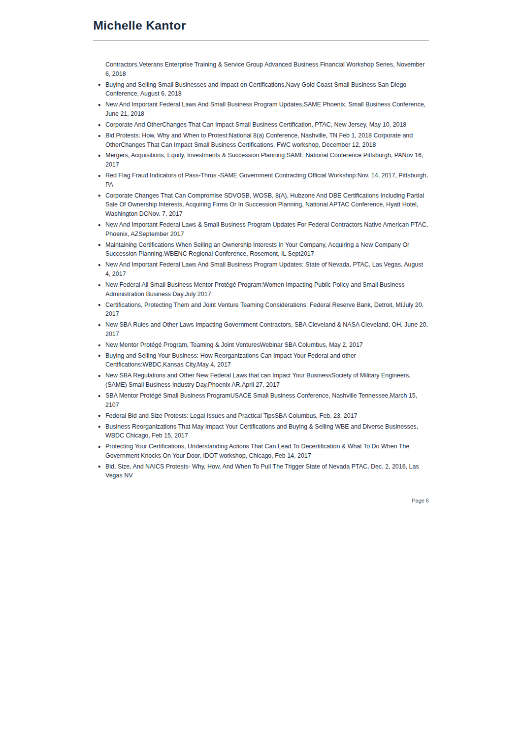Michelle Kantor
Contractors,Veterans Enterprise Training & Service Group Advanced Business Financial Workshop Series, November 6, 2018
Buying and Selling Small Businesses and Impact on Certifications,Navy Gold Coast Small Business San Diego Conference, August 6, 2018
New And Important Federal Laws And Small Business Program Updates,SAME Phoenix, Small Business Conference, June 21, 2018
Corporate And OtherChanges That Can Impact Small Business Certification, PTAC, New Jersey, May 10, 2018
Bid Protests: How, Why and When to Protest:National 8(a) Conference, Nashville, TN Feb 1, 2018 Corporate and OtherChanges That Can Impact Small Business Certifications, FWC workshop, December 12, 2018
Mergers, Acquisitions, Equity, Investments & Succession Planning:SAME National Conference Pittsburgh, PANov 16, 2017
Red Flag Fraud Indicators of Pass-Thrus -SAME Government Contracting Official Workshop:Nov. 14, 2017, Pittsburgh, PA
Corporate Changes That Can Compromise SDVOSB, WOSB, 8(A), Hubzone And DBE Certifications Including Partial Sale Of Ownership Interests, Acquiring Firms Or In Succession Planning, National APTAC Conference, Hyatt Hotel, Washington DCNov. 7, 2017
New And Important Federal Laws & Small Business Program Updates For Federal Contractors Native American PTAC, Phoenix, AZSeptember 2017
Maintaining Certifications When Selling an Ownership Interests In Your Company, Acquiring a New Company Or Succession Planning.WBENC Regional Conference, Rosemont, IL Sept2017
New And Important Federal Laws And Small Business Program Updates: State of Nevada, PTAC, Las Vegas, August 4, 2017
New Federal All Small Business Mentor Protégé Program:Women Impacting Public Policy and Small Business Administration Business Day.July 2017
Certifications, Protecting Them and Joint Venture Teaming Considerations: Federal Reserve Bank, Detroit, MIJuly 20, 2017
New SBA Rules and Other Laws Impacting Government Contractors, SBA Cleveland & NASA Cleveland, OH, June 20, 2017
New Mentor Protégé Program, Teaming & Joint VenturesWebinar SBA Columbus, May 2, 2017
Buying and Selling Your Business: How Reorganizations Can Impact Your Federal and other Certifications:WBDC,Kansas City,May 4, 2017
New SBA Regulations and Other New Federal Laws that can Impact Your BusinessSociety of Military Engineers, (SAME) Small Business Industry Day,Phoenix AR,April 27, 2017
SBA Mentor Protégé Small Business ProgramUSACE Small Business Conference, Nashville Tennessee,March 15, 2107
Federal Bid and Size Protests: Legal Issues and Practical TipsSBA Columbus, Feb. 23, 2017
Business Reorganizations That May Impact Your Certifications and Buying & Selling WBE and Diverse Businesses, WBDC Chicago, Feb 15, 2017
Protecting Your Certifications, Understanding Actions That Can Lead To Decertification & What To Do When The Government Knocks On Your Door, IDOT workshop, Chicago, Feb 14, 2017
Bid, Size, And NAICS Protests- Why, How, And When To Pull The Trigger State of Nevada PTAC, Dec. 2, 2016, Las Vegas NV
Page 6